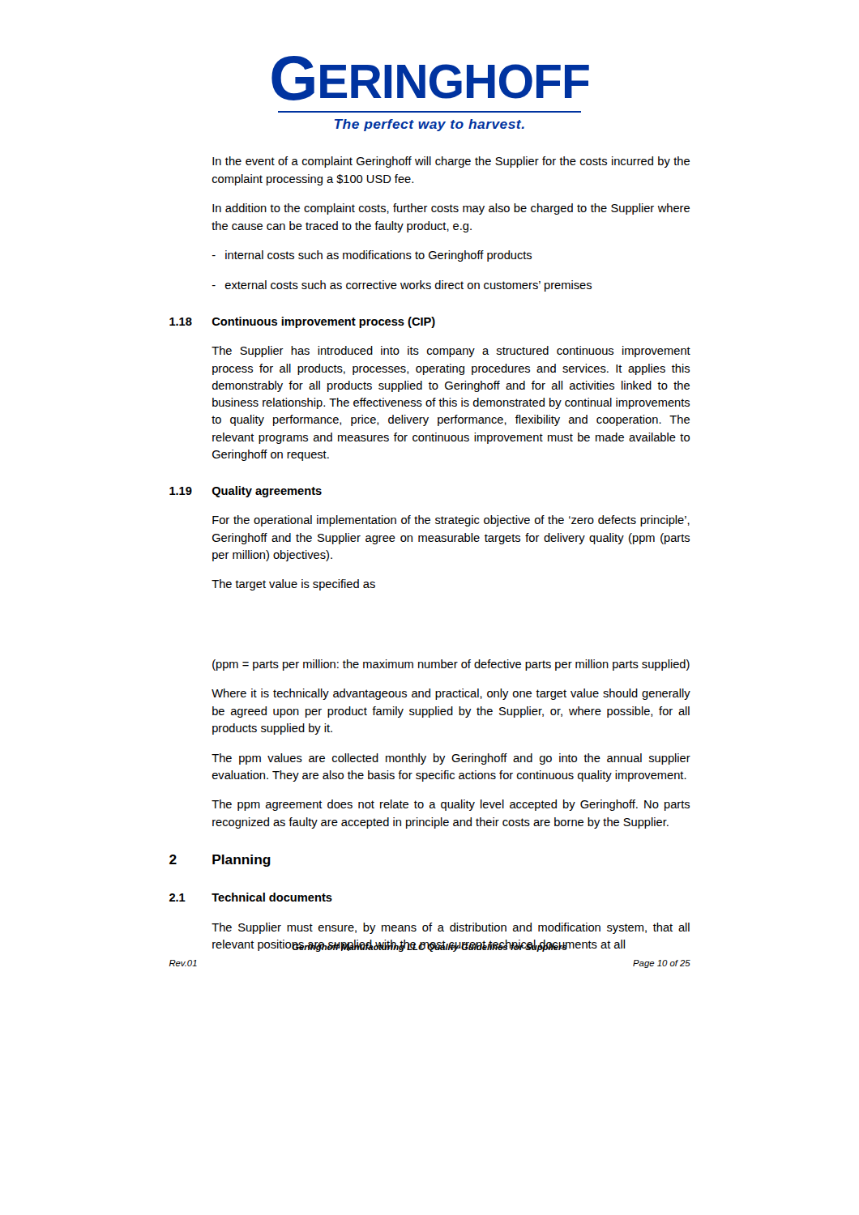GERINGHOFF
The perfect way to harvest.
In the event of a complaint Geringhoff will charge the Supplier for the costs incurred by the complaint processing a $100 USD fee.
In addition to the complaint costs, further costs may also be charged to the Supplier where the cause can be traced to the faulty product, e.g.
internal costs such as modifications to Geringhoff products
external costs such as corrective works direct on customers’ premises
1.18
Continuous improvement process (CIP)
The Supplier has introduced into its company a structured continuous improvement process for all products, processes, operating procedures and services. It applies this demonstrably for all products supplied to Geringhoff and for all activities linked to the business relationship. The effectiveness of this is demonstrated by continual improvements to quality performance, price, delivery performance, flexibility and cooperation. The relevant programs and measures for continuous improvement must be made available to Geringhoff on request.
1.19
Quality agreements
For the operational implementation of the strategic objective of the ‘zero defects principle’, Geringhoff and the Supplier agree on measurable targets for delivery quality (ppm (parts per million) objectives).
The target value is specified as
(ppm = parts per million: the maximum number of defective parts per million parts supplied)
Where it is technically advantageous and practical, only one target value should generally be agreed upon per product family supplied by the Supplier, or, where possible, for all products supplied by it.
The ppm values are collected monthly by Geringhoff and go into the annual supplier evaluation. They are also the basis for specific actions for continuous quality improvement.
The ppm agreement does not relate to a quality level accepted by Geringhoff. No parts recognized as faulty are accepted in principle and their costs are borne by the Supplier.
2
Planning
2.1
Technical documents
The Supplier must ensure, by means of a distribution and modification system, that all relevant positions are supplied with the most current technical documents at all
Geringhoff Manufacturing LLC Quality Guidelines for Suppliers
Rev.01 Page 10 of 25